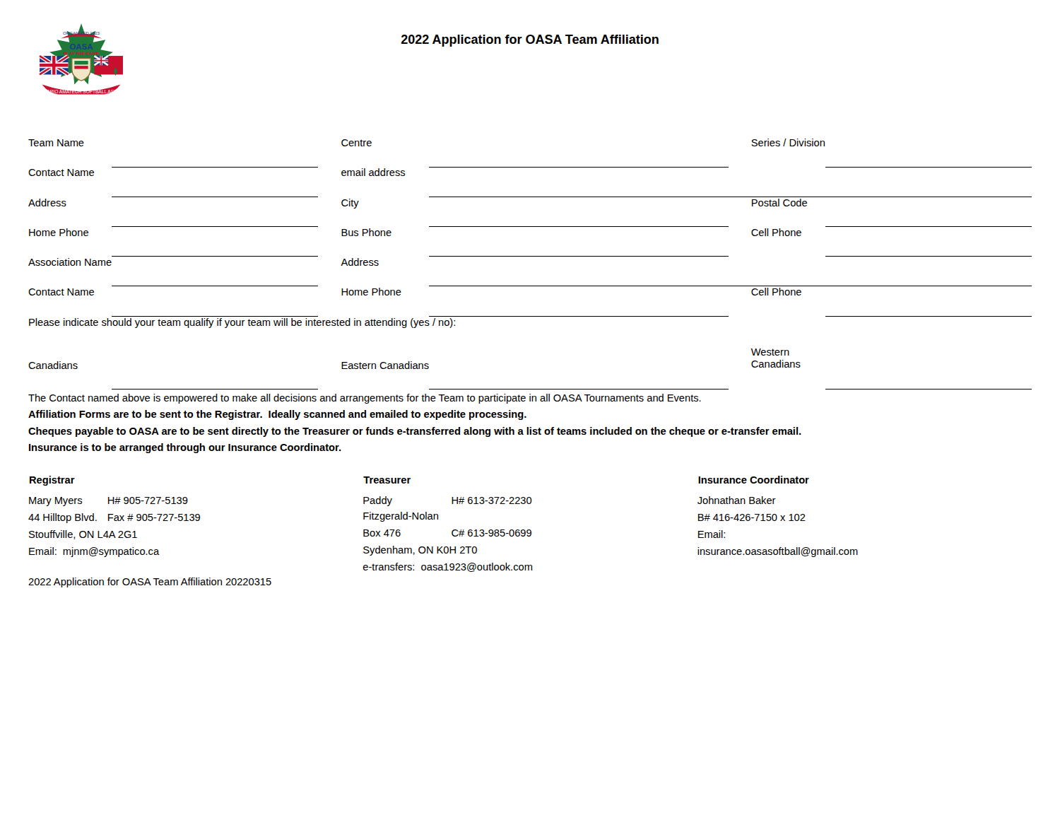ORGANIZED 1923 OASA PLAY THE GAME ONTARIO AMATEUR SOFTBALL ASSOC.
2022 Application for OASA Team Affiliation
| Team Name | | | Centre | | | Series / Division | |
| Contact Name | | | email address | |
| Address | | | City | | | Postal Code | |
| Home Phone | | | Bus Phone | | | Cell Phone | |
| Association Name | | | Address | |
| Contact Name | | | Home Phone | | | Cell Phone | |
| Please indicate should your team qualify if your team will be interested in attending (yes / no): |
| Canadians | | | Eastern Canadians | | | Western Canadians | |
The Contact named above is empowered to make all decisions and arrangements for the Team to participate in all OASA Tournaments and Events.
Affiliation Forms are to be sent to the Registrar. Ideally scanned and emailed to expedite processing.
Cheques payable to OASA are to be sent directly to the Treasurer or funds e-transferred along with a list of teams included on the cheque or e-transfer email.
Insurance is to be arranged through our Insurance Coordinator.
| Registrar | Treasurer | Insurance Coordinator |
| --- | --- | --- |
| / Mary Myers / H# 905-727-5139 / / 44 Hilltop Blvd. / Fax # 905-727-5139 / / Stouffville, ON L4A 2G1 / / Email: mjnm@sympatico.ca / | / Paddy Fitzgerald-Nolan / H# 613-372-2230 / / Box 476 / C# 613-985-0699 / / Sydenham, ON K0H 2T0 / / e-transfers: oasa1923@outlook.com / | / Johnathan Baker / / B# 416-426-7150 x 102 / / Email: / / insurance.oasasoftball@gmail.com / |
2022 Application for OASA Team Affiliation 20220315